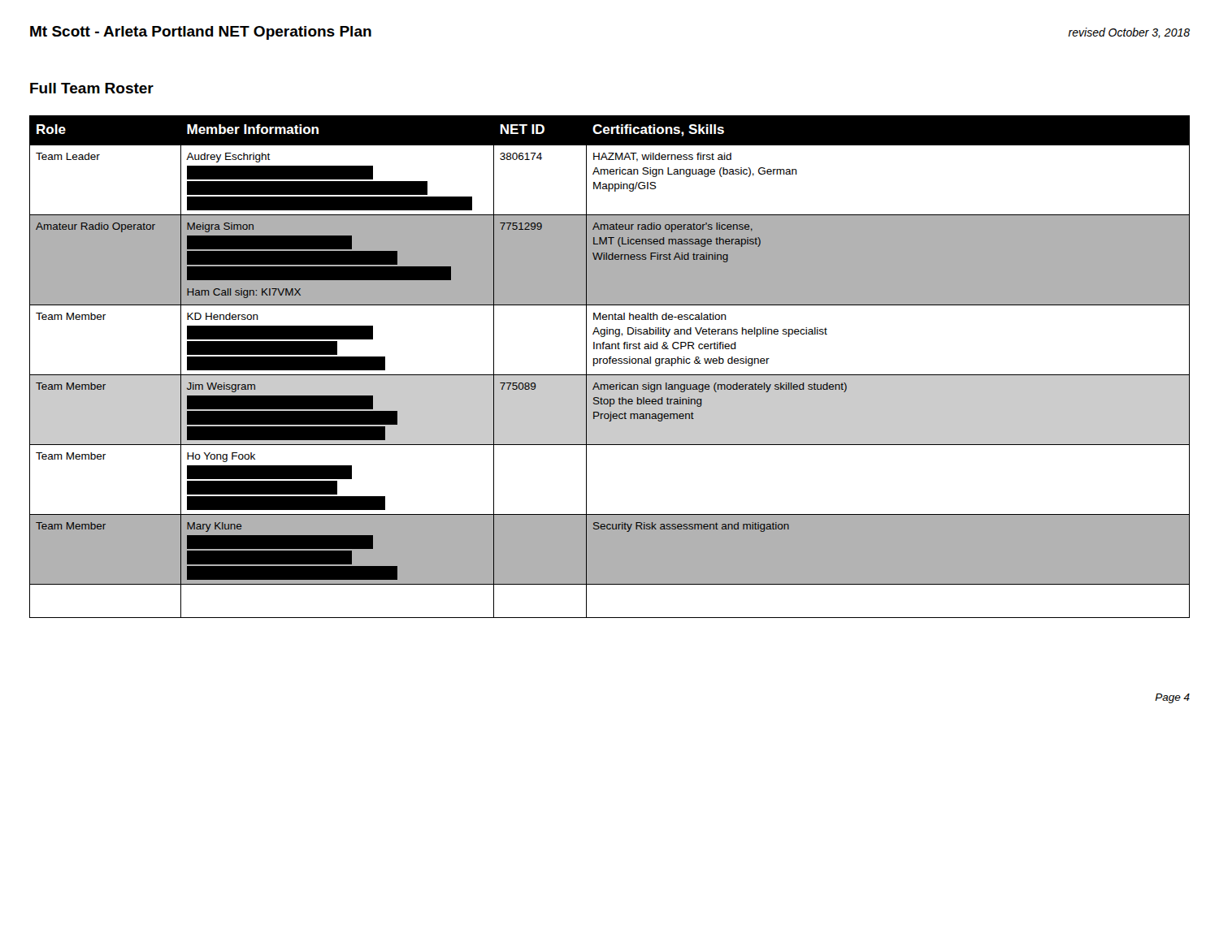Mt Scott - Arleta Portland NET Operations Plan
revised October 3, 2018
Full Team Roster
| Role | Member Information | NET ID | Certifications, Skills |
| --- | --- | --- | --- |
| Team Leader | Audrey Eschright | 3806174 | HAZMAT, wilderness first aid American Sign Language (basic), German Mapping/GIS |
| Amateur Radio Operator | Meigra Simon Ham Call sign: KI7VMX | 7751299 | Amateur radio operator's license, LMT (Licensed massage therapist) Wilderness First Aid training |
| Team Member | KD Henderson | | Mental health de-escalation Aging, Disability and Veterans helpline specialist Infant first aid & CPR certified professional graphic & web designer |
| Team Member | Jim Weisgram | 775089 | American sign language (moderately skilled student) Stop the bleed training Project management |
| Team Member | Ho Yong Fook | | |
| Team Member | Mary Klune | | Security Risk assessment and mitigation |
Page 4